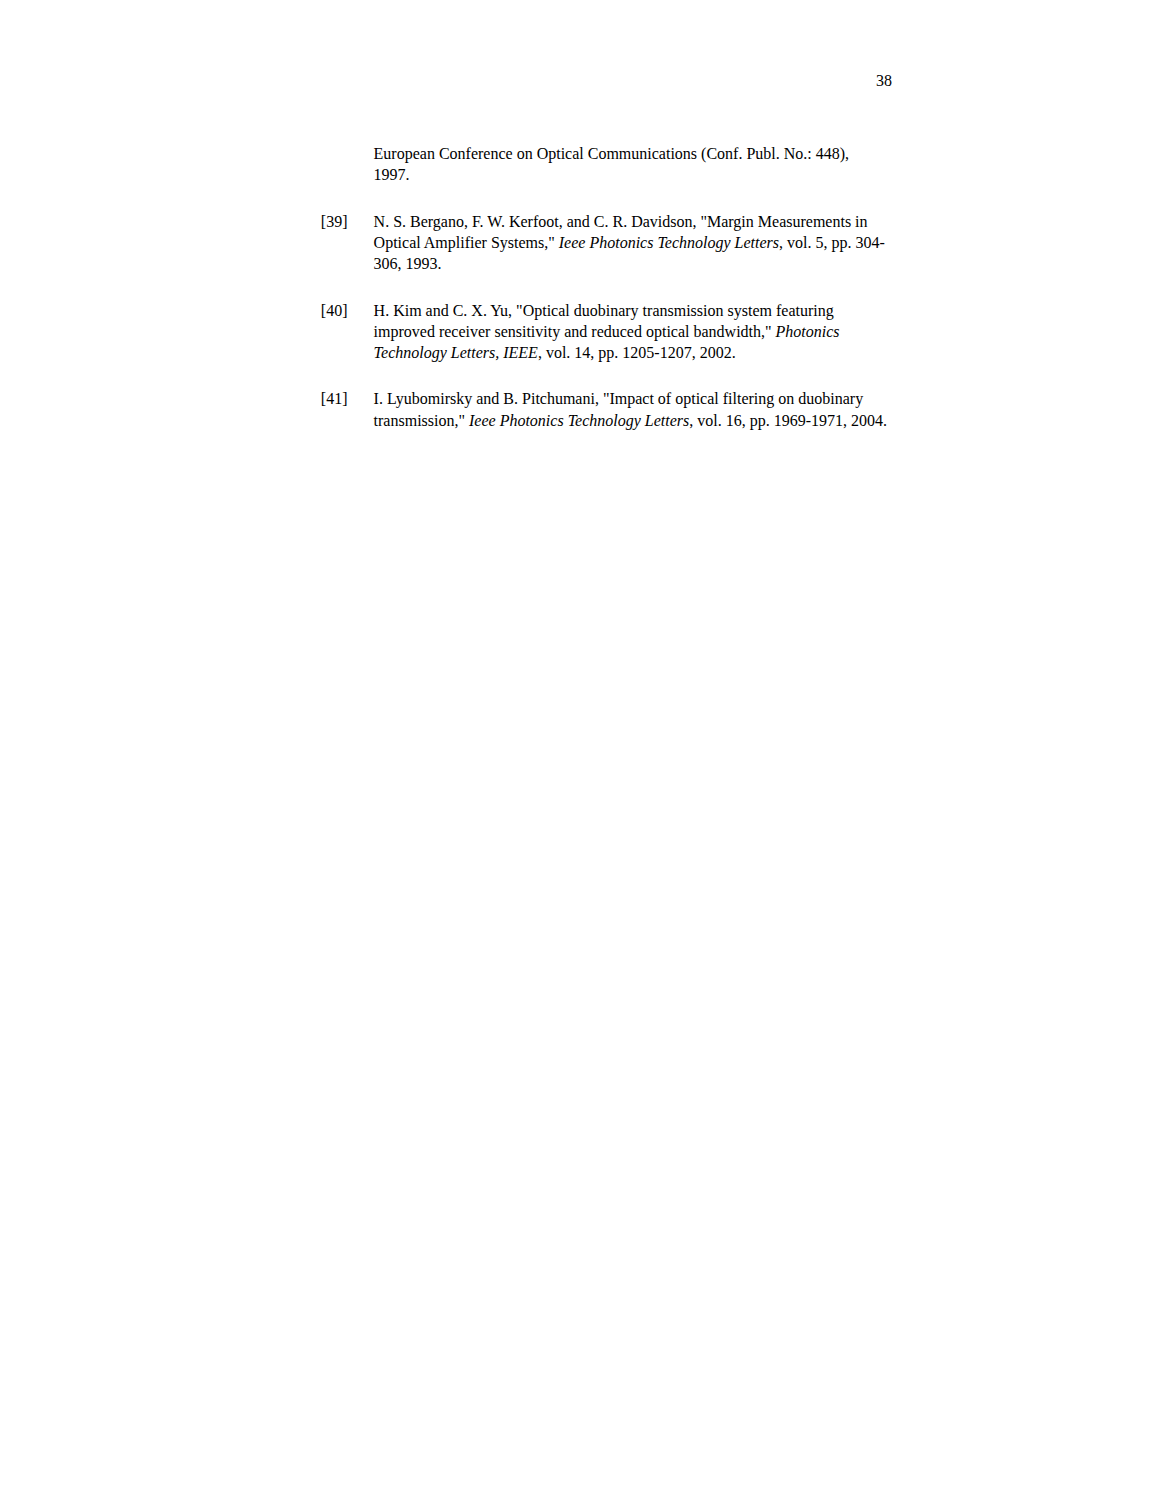38
European Conference on Optical Communications (Conf. Publ. No.: 448),
1997.
[39]
N. S. Bergano, F. W. Kerfoot, and C. R. Davidson, "Margin Measurements in Optical Amplifier Systems," Ieee Photonics Technology Letters, vol. 5, pp. 304-306, 1993.
[40]
H. Kim and C. X. Yu, "Optical duobinary transmission system featuring improved receiver sensitivity and reduced optical bandwidth," Photonics Technology Letters, IEEE, vol. 14, pp. 1205-1207, 2002.
[41]
I. Lyubomirsky and B. Pitchumani, "Impact of optical filtering on duobinary transmission," Ieee Photonics Technology Letters, vol. 16, pp. 1969-1971, 2004.